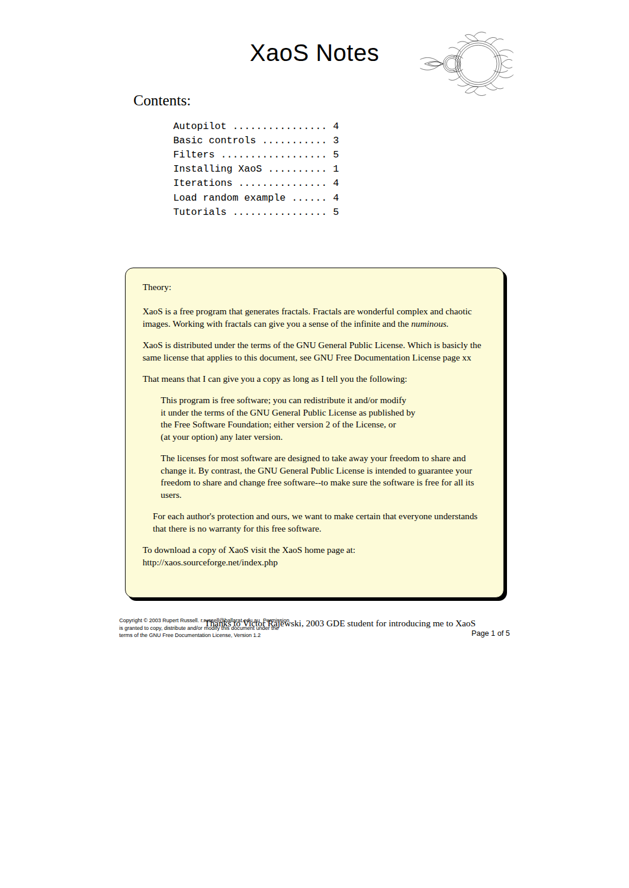XaoS Notes
Contents:
Autopilot ................ 4 Basic controls ........... 3 Filters .................. 5 Installing XaoS .......... 1 Iterations ............... 4 Load random example ...... 4 Tutorials ................ 5
Theory:
XaoS is a free program that generates fractals. Fractals are wonderful complex and chaotic images. Working with fractals can give you a sense of the infinite and the numinous.
XaoS is distributed under the terms of the GNU General Public License. Which is basicly the same license that applies to this document, see GNU Free Documentation License page xx
That means that I can give you a copy as long as I tell you the following:
This program is free software; you can redistribute it and/or modify
it under the terms of the GNU General Public License as published by
the Free Software Foundation; either version 2 of the License, or
(at your option) any later version.
The licenses for most software are designed to take away your freedom to share and change it. By contrast, the GNU General Public License is intended to guarantee your freedom to share and change free software--to make sure the software is free for all its users.
For each author's protection and ours, we want to make certain that everyone understands that there is no warranty for this free software.
To download a copy of XaoS visit the XaoS home page at: http://xaos.sourceforge.net/index.php
Thanks to Victor Rajewski, 2003 GDE student for introducing me to XaoS
Copyright © 2003 Rupert Russell. r.russell@ballarat.edu.au Permission
is granted to copy, distribute and/or modify this document under the
terms of the GNU Free Documentation License, Version 1.2 Page 1 of 5